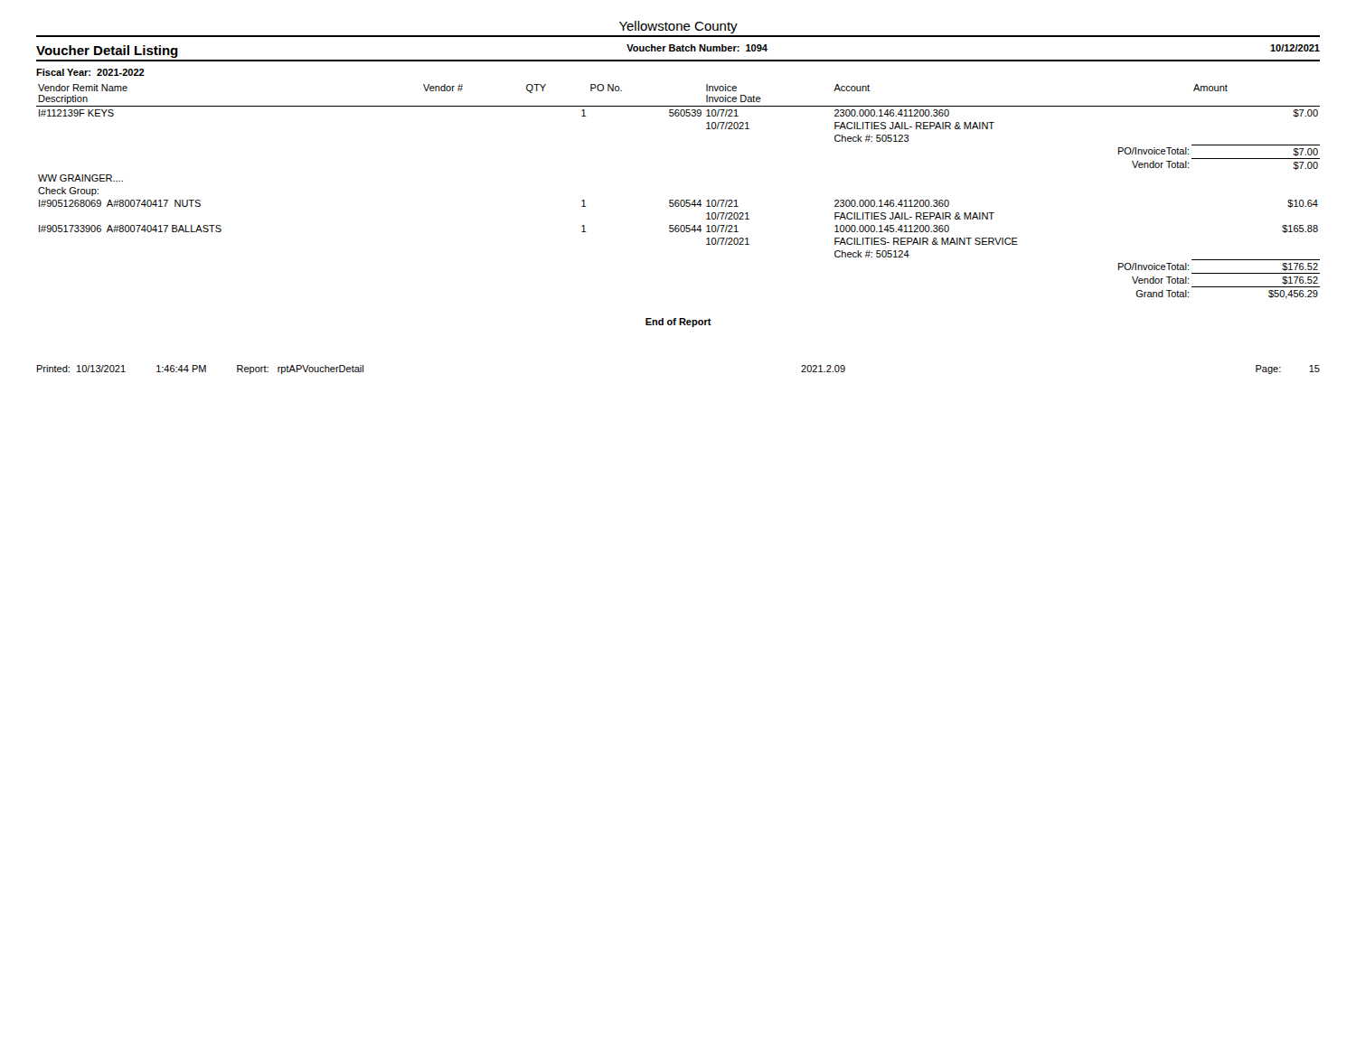Yellowstone County
Voucher Detail Listing
Voucher Batch Number: 1094
10/12/2021
Fiscal Year: 2021-2022
| Vendor Remit Name Description | Vendor # | QTY | PO No. | Invoice Invoice Date | Account | Amount |
| --- | --- | --- | --- | --- | --- | --- |
| I#112139F KEYS | | 1 | 560539 | 10/7/21 | 2300.000.146.411200.360 | $7.00 |
| | | | | 10/7/2021 | FACILITIES JAIL- REPAIR & MAINT | |
| | | | | | Check #: 505123 | |
| | | | | | PO/InvoiceTotal: | $7.00 |
| | | | | | Vendor Total: | $7.00 |
| WW GRAINGER.... | | | | | | |
| Check Group: | | | | | | |
| I#9051268069 A#800740417 NUTS | | 1 | 560544 | 10/7/21 | 2300.000.146.411200.360 | $10.64 |
| | | | | 10/7/2021 | FACILITIES JAIL- REPAIR & MAINT | |
| I#9051733906 A#800740417 BALLASTS | | 1 | 560544 | 10/7/21 | 1000.000.145.411200.360 | $165.88 |
| | | | | 10/7/2021 | FACILITIES- REPAIR & MAINT SERVICE | |
| | | | | | Check #: 505124 | |
| | | | | | PO/InvoiceTotal: | $176.52 |
| | | | | | Vendor Total: | $176.52 |
| | | | | | Grand Total: | $50,456.29 |
End of Report
Printed: 10/13/2021 1:46:44 PM Report: rptAPVoucherDetail
2021.2.09
Page: 15